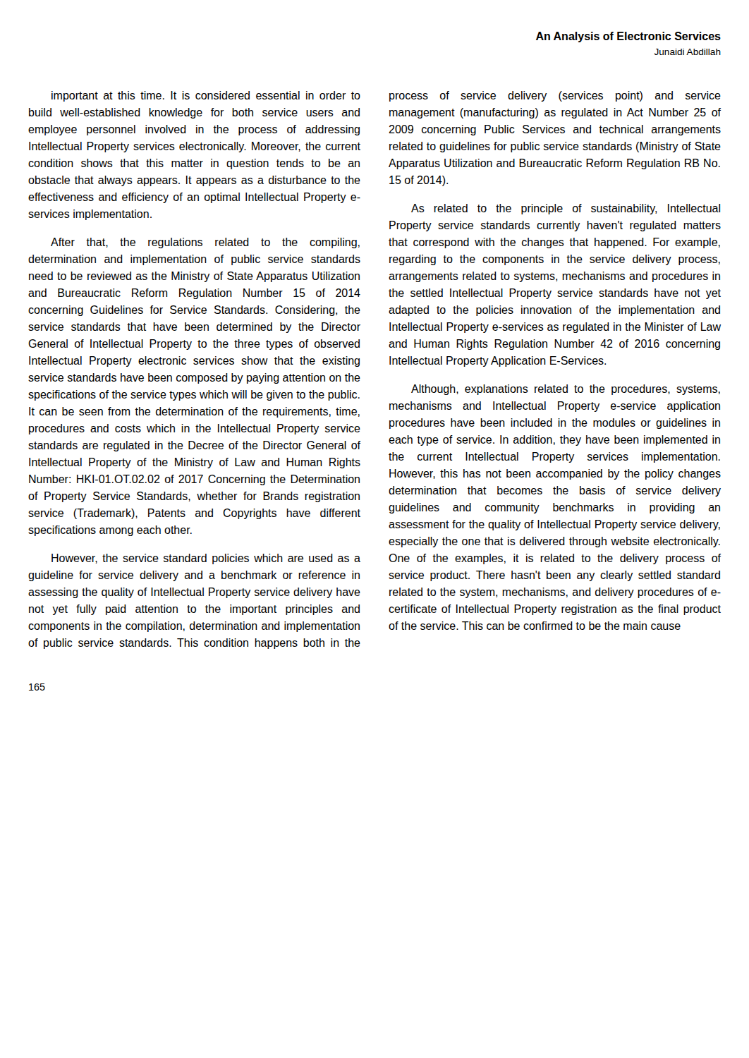An Analysis of Electronic Services
Junaidi Abdillah
important at this time. It is considered essential in order to build well-established knowledge for both service users and employee personnel involved in the process of addressing Intellectual Property services electronically. Moreover, the current condition shows that this matter in question tends to be an obstacle that always appears. It appears as a disturbance to the effectiveness and efficiency of an optimal Intellectual Property e-services implementation.
After that, the regulations related to the compiling, determination and implementation of public service standards need to be reviewed as the Ministry of State Apparatus Utilization and Bureaucratic Reform Regulation Number 15 of 2014 concerning Guidelines for Service Standards. Considering, the service standards that have been determined by the Director General of Intellectual Property to the three types of observed Intellectual Property electronic services show that the existing service standards have been composed by paying attention on the specifications of the service types which will be given to the public. It can be seen from the determination of the requirements, time, procedures and costs which in the Intellectual Property service standards are regulated in the Decree of the Director General of Intellectual Property of the Ministry of Law and Human Rights Number: HKI-01.OT.02.02 of 2017 Concerning the Determination of Property Service Standards, whether for Brands registration service (Trademark), Patents and Copyrights have different specifications among each other.
However, the service standard policies which are used as a guideline for service delivery and a benchmark or reference in assessing the quality of Intellectual Property service delivery have not yet fully paid attention to the important principles and components in the compilation, determination and implementation of public service standards. This condition happens both in the process of service delivery (services point) and service management (manufacturing) as regulated in Act Number 25 of 2009 concerning Public Services and technical arrangements related to guidelines for public service standards (Ministry of State Apparatus Utilization and Bureaucratic Reform Regulation RB No. 15 of 2014).
As related to the principle of sustainability, Intellectual Property service standards currently haven't regulated matters that correspond with the changes that happened. For example, regarding to the components in the service delivery process, arrangements related to systems, mechanisms and procedures in the settled Intellectual Property service standards have not yet adapted to the policies innovation of the implementation and Intellectual Property e-services as regulated in the Minister of Law and Human Rights Regulation Number 42 of 2016 concerning Intellectual Property Application E-Services.
Although, explanations related to the procedures, systems, mechanisms and Intellectual Property e-service application procedures have been included in the modules or guidelines in each type of service. In addition, they have been implemented in the current Intellectual Property services implementation. However, this has not been accompanied by the policy changes determination that becomes the basis of service delivery guidelines and community benchmarks in providing an assessment for the quality of Intellectual Property service delivery, especially the one that is delivered through website electronically. One of the examples, it is related to the delivery process of service product. There hasn't been any clearly settled standard related to the system, mechanisms, and delivery procedures of e-certificate of Intellectual Property registration as the final product of the service. This can be confirmed to be the main cause
165